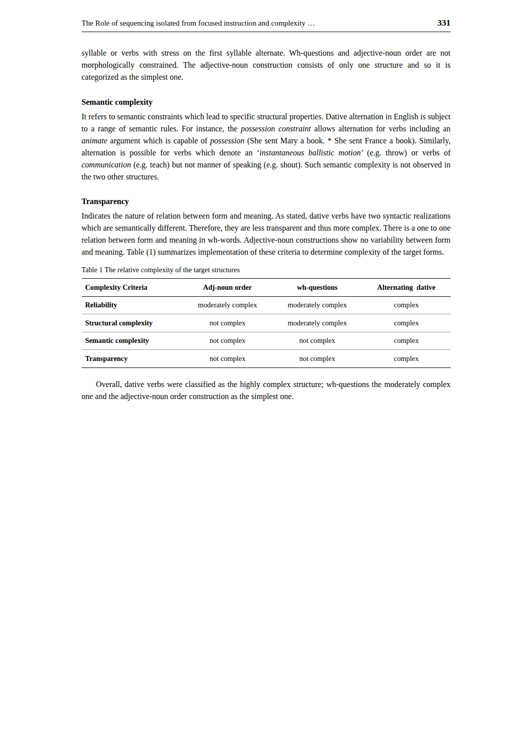The Role of sequencing isolated from focused instruction and complexity … 331
syllable or verbs with stress on the first syllable alternate. Wh-questions and adjective-noun order are not morphologically constrained. The adjective-noun construction consists of only one structure and so it is categorized as the simplest one.
Semantic complexity
It refers to semantic constraints which lead to specific structural properties. Dative alternation in English is subject to a range of semantic rules. For instance, the possession constraint allows alternation for verbs including an animate argument which is capable of possession (She sent Mary a book. * She sent France a book). Similarly, alternation is possible for verbs which denote an ‘instantaneous ballistic motion’ (e.g. throw) or verbs of communication (e.g. teach) but not manner of speaking (e.g. shout). Such semantic complexity is not observed in the two other structures.
Transparency
Indicates the nature of relation between form and meaning. As stated, dative verbs have two syntactic realizations which are semantically different. Therefore, they are less transparent and thus more complex. There is a one to one relation between form and meaning in wh-words. Adjective-noun constructions show no variability between form and meaning. Table (1) summarizes implementation of these criteria to determine complexity of the target forms.
Table 1 The relative complexity of the target structures
| Complexity Criteria | Adj-noun order | wh-questions | Alternating dative |
| --- | --- | --- | --- |
| Reliability | moderately complex | moderately complex | complex |
| Structural complexity | not complex | moderately complex | complex |
| Semantic complexity | not complex | not complex | complex |
| Transparency | not complex | not complex | complex |
Overall, dative verbs were classified as the highly complex structure; wh-questions the moderately complex one and the adjective-noun order construction as the simplest one.